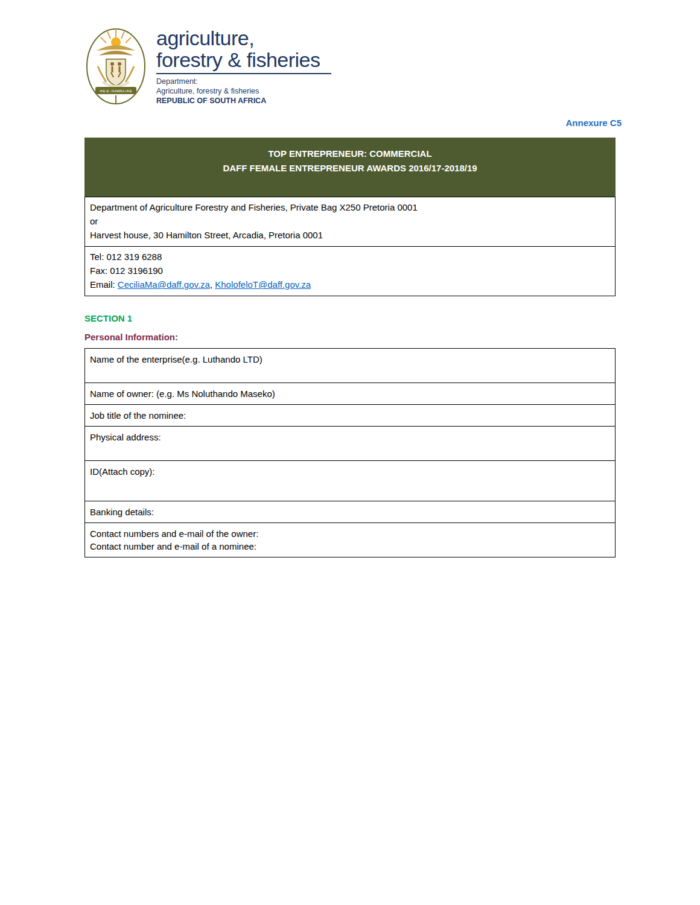!KE E: /XARRA //KE
agriculture,
forestry & fisheries
Department:
Agriculture, forestry & fisheries
REPUBLIC OF SOUTH AFRICA
Annexure C5
TOP ENTREPRENEUR: COMMERCIAL
DAFF FEMALE ENTREPRENEUR AWARDS 2016/17-2018/19
| Department of Agriculture Forestry and Fisheries, Private Bag X250 Pretoria 0001 or Harvest house, 30 Hamilton Street, Arcadia, Pretoria 0001 |
| Tel: 012 319 6288 Fax: 012 3196190 Email: CeciliaMa@daff.gov.za , KholofeloT@daff.gov.za |
SECTION 1
Personal Information:
| Name of the enterprise(e.g. Luthando LTD) |
| Name of owner: (e.g. Ms Noluthando Maseko) |
| Job title of the nominee: |
| Physical address: |
| ID(Attach copy): |
| Banking details: |
| Contact numbers and e-mail of the owner: Contact number and e-mail of a nominee: |